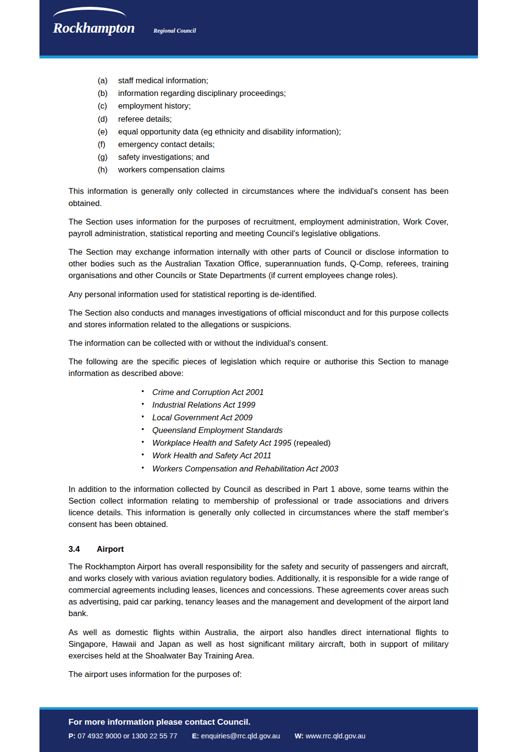Rockhampton Regional Council
(a) staff medical information;
(b) information regarding disciplinary proceedings;
(c) employment history;
(d) referee details;
(e) equal opportunity data (eg ethnicity and disability information);
(f) emergency contact details;
(g) safety investigations; and
(h) workers compensation claims
This information is generally only collected in circumstances where the individual's consent has been obtained.
The Section uses information for the purposes of recruitment, employment administration, Work Cover, payroll administration, statistical reporting and meeting Council's legislative obligations.
The Section may exchange information internally with other parts of Council or disclose information to other bodies such as the Australian Taxation Office, superannuation funds, Q-Comp, referees, training organisations and other Councils or State Departments (if current employees change roles).
Any personal information used for statistical reporting is de-identified.
The Section also conducts and manages investigations of official misconduct and for this purpose collects and stores information related to the allegations or suspicions.
The information can be collected with or without the individual's consent.
The following are the specific pieces of legislation which require or authorise this Section to manage information as described above:
Crime and Corruption Act 2001
Industrial Relations Act 1999
Local Government Act 2009
Queensland Employment Standards
Workplace Health and Safety Act 1995 (repealed)
Work Health and Safety Act 2011
Workers Compensation and Rehabilitation Act 2003
In addition to the information collected by Council as described in Part 1 above, some teams within the Section collect information relating to membership of professional or trade associations and drivers licence details. This information is generally only collected in circumstances where the staff member's consent has been obtained.
3.4 Airport
The Rockhampton Airport has overall responsibility for the safety and security of passengers and aircraft, and works closely with various aviation regulatory bodies. Additionally, it is responsible for a wide range of commercial agreements including leases, licences and concessions. These agreements cover areas such as advertising, paid car parking, tenancy leases and the management and development of the airport land bank.
As well as domestic flights within Australia, the airport also handles direct international flights to Singapore, Hawaii and Japan as well as host significant military aircraft, both in support of military exercises held at the Shoalwater Bay Training Area.
The airport uses information for the purposes of:
For more information please contact Council.
P: 07 4932 9000 or 1300 22 55 77 E: enquiries@rrc.qld.gov.au W: www.rrc.qld.gov.au